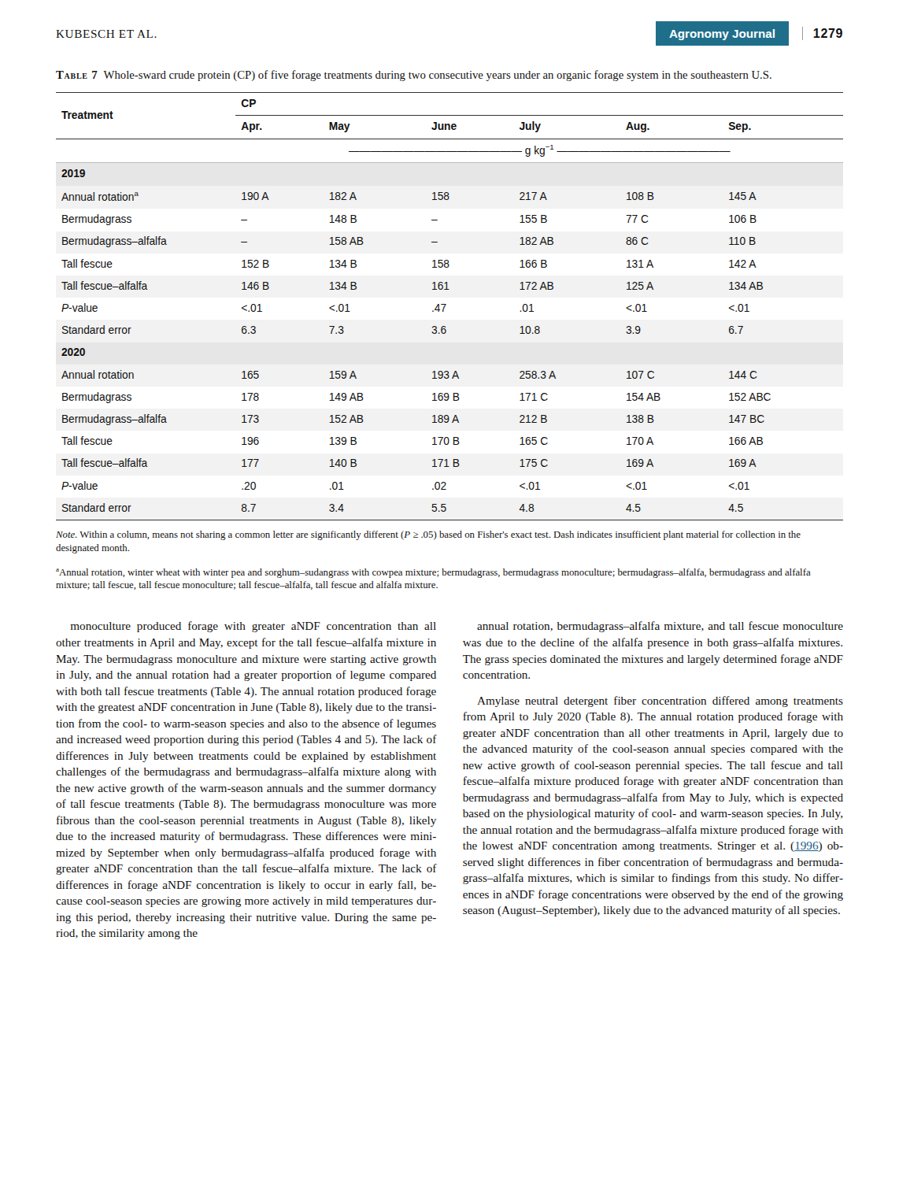KUBESCH ET AL. Agronomy Journal 1279
Table 7 Whole-sward crude protein (CP) of five forage treatments during two consecutive years under an organic forage system in the southeastern U.S.
| Treatment | CP |
| --- | --- |
| Apr. | May | June | July | Aug. | Sep. |
| | ———————————————— g kg −1 ———————————————— |
| 2019 |
| Annual rotation a | 190 A | 182 A | 158 | 217 A | 108 B | 145 A |
| Bermudagrass | – | 148 B | – | 155 B | 77 C | 106 B |
| Bermudagrass–alfalfa | – | 158 AB | – | 182 AB | 86 C | 110 B |
| Tall fescue | 152 B | 134 B | 158 | 166 B | 131 A | 142 A |
| Tall fescue–alfalfa | 146 B | 134 B | 161 | 172 AB | 125 A | 134 AB |
| P -value | <.01 | <.01 | .47 | .01 | <.01 | <.01 |
| Standard error | 6.3 | 7.3 | 3.6 | 10.8 | 3.9 | 6.7 |
| 2020 |
| Annual rotation | 165 | 159 A | 193 A | 258.3 A | 107 C | 144 C |
| Bermudagrass | 178 | 149 AB | 169 B | 171 C | 154 AB | 152 ABC |
| Bermudagrass–alfalfa | 173 | 152 AB | 189 A | 212 B | 138 B | 147 BC |
| Tall fescue | 196 | 139 B | 170 B | 165 C | 170 A | 166 AB |
| Tall fescue–alfalfa | 177 | 140 B | 171 B | 175 C | 169 A | 169 A |
| P -value | .20 | .01 | .02 | <.01 | <.01 | <.01 |
| Standard error | 8.7 | 3.4 | 5.5 | 4.8 | 4.5 | 4.5 |
Note. Within a column, means not sharing a common letter are significantly different (P ≥ .05) based on Fisher's exact test. Dash indicates insufficient plant material for collection in the designated month.
aAnnual rotation, winter wheat with winter pea and sorghum–sudangrass with cowpea mixture; bermudagrass, bermudagrass monoculture; bermudagrass–alfalfa, bermudagrass and alfalfa mixture; tall fescue, tall fescue monoculture; tall fescue–alfalfa, tall fescue and alfalfa mixture.
monoculture produced forage with greater aNDF concentration than all other treatments in April and May, except for the tall fescue–alfalfa mixture in May. The bermudagrass monoculture and mixture were starting active growth in July, and the annual rotation had a greater proportion of legume compared with both tall fescue treatments (Table 4). The annual rotation produced forage with the greatest aNDF concentration in June (Table 8), likely due to the transition from the cool- to warm-season species and also to the absence of legumes and increased weed proportion during this period (Tables 4 and 5). The lack of differences in July between treatments could be explained by establishment challenges of the bermudagrass and bermudagrass–alfalfa mixture along with the new active growth of the warm-season annuals and the summer dormancy of tall fescue treatments (Table 8). The bermudagrass monoculture was more fibrous than the cool-season perennial treatments in August (Table 8), likely due to the increased maturity of bermudagrass. These differences were minimized by September when only bermudagrass–alfalfa produced forage with greater aNDF concentration than the tall fescue–alfalfa mixture. The lack of differences in forage aNDF concentration is likely to occur in early fall, because cool-season species are growing more actively in mild temperatures during this period, thereby increasing their nutritive value. During the same period, the similarity among the
annual rotation, bermudagrass–alfalfa mixture, and tall fescue monoculture was due to the decline of the alfalfa presence in both grass–alfalfa mixtures. The grass species dominated the mixtures and largely determined forage aNDF concentration.
Amylase neutral detergent fiber concentration differed among treatments from April to July 2020 (Table 8). The annual rotation produced forage with greater aNDF concentration than all other treatments in April, largely due to the advanced maturity of the cool-season annual species compared with the new active growth of cool-season perennial species. The tall fescue and tall fescue–alfalfa mixture produced forage with greater aNDF concentration than bermudagrass and bermudagrass–alfalfa from May to July, which is expected based on the physiological maturity of cool- and warm-season species. In July, the annual rotation and the bermudagrass–alfalfa mixture produced forage with the lowest aNDF concentration among treatments. Stringer et al. (1996) observed slight differences in fiber concentration of bermudagrass and bermudagrass–alfalfa mixtures, which is similar to findings from this study. No differences in aNDF forage concentrations were observed by the end of the growing season (August–September), likely due to the advanced maturity of all species.